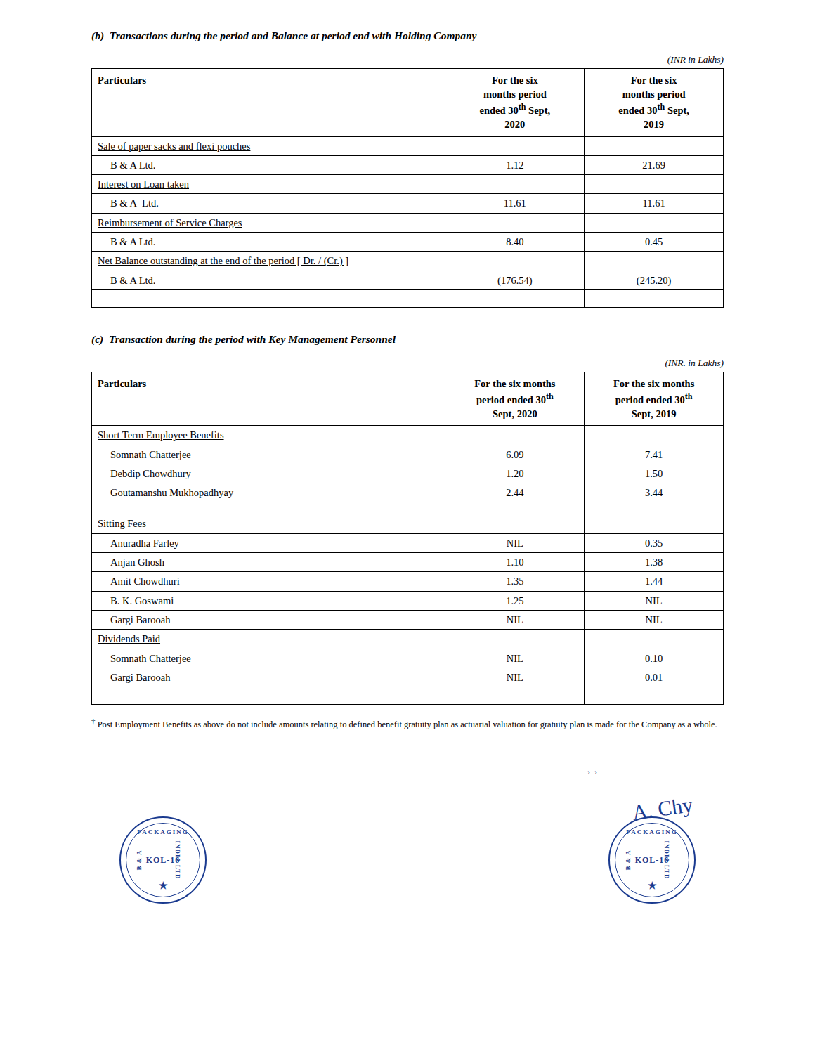(b) Transactions during the period and Balance at period end with Holding Company
(INR in Lakhs)
| Particulars | For the six months period ended 30 th Sept, 2020 | For the six months period ended 30 th Sept, 2019 |
| --- | --- | --- |
| Sale of paper sacks and flexi pouches | | |
| B & A Ltd. | 1.12 | 21.69 |
| Interest on Loan taken | | |
| B & A Ltd. | 11.61 | 11.61 |
| Reimbursement of Service Charges | | |
| B & A Ltd. | 8.40 | 0.45 |
| Net Balance outstanding at the end of the period [ Dr. / (Cr.) ] | | |
| B & A Ltd. | (176.54) | (245.20) |
(c) Transaction during the period with Key Management Personnel
(INR. in Lakhs)
| Particulars | For the six months period ended 30 th Sept, 2020 | For the six months period ended 30 th Sept, 2019 |
| --- | --- | --- |
| Short Term Employee Benefits | | |
| Somnath Chatterjee | 6.09 | 7.41 |
| Debdip Chowdhury | 1.20 | 1.50 |
| Goutamanshu Mukhopadhyay | 2.44 | 3.44 |
| Sitting Fees | | |
| Anuradha Farley | NIL | 0.35 |
| Anjan Ghosh | 1.10 | 1.38 |
| Amit Chowdhuri | 1.35 | 1.44 |
| B. K. Goswami | 1.25 | NIL |
| Gargi Barooah | NIL | NIL |
| Dividends Paid | | |
| Somnath Chatterjee | NIL | 0.10 |
| Gargi Barooah | NIL | 0.01 |
† Post Employment Benefits as above do not include amounts relating to defined benefit gratuity plan as actuarial valuation for gratuity plan is made for the Company as a whole.
PACKAGING B & A INDIA LTD KOL-16 ★
› ›
A. Chy
PACKAGING B & A INDIA LTD KOL-16 ★